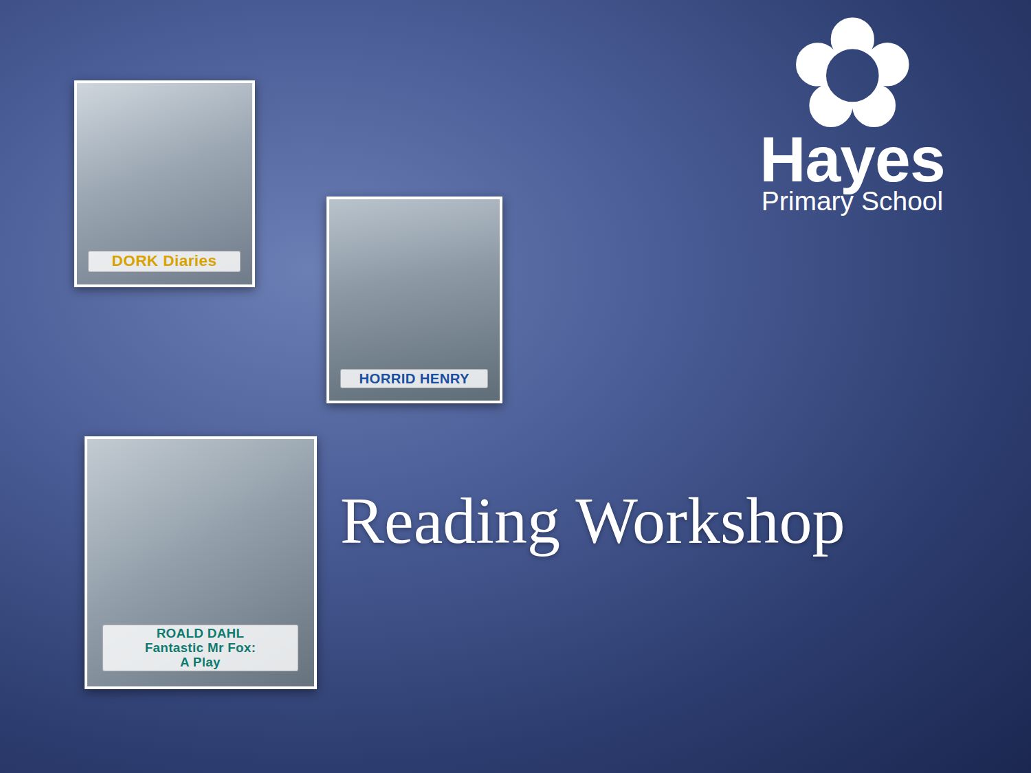✿ Hayes Primary School
DORK Diaries
HORRID HENRY
ROALD DAHL
Fantastic Mr Fox:
A Play
Reading Workshop